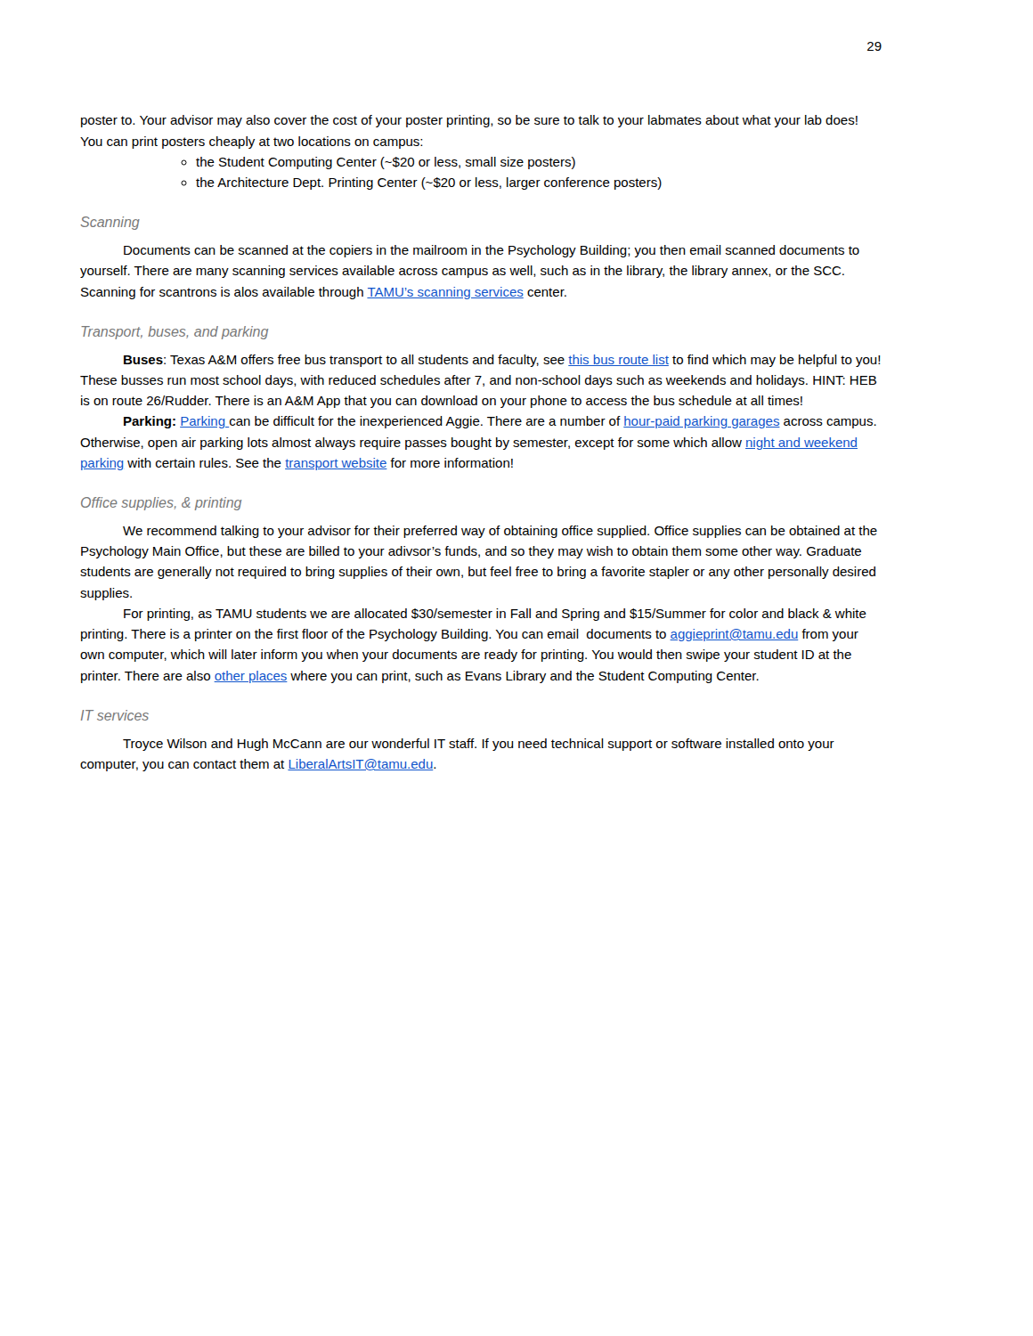29
poster to. Your advisor may also cover the cost of your poster printing, so be sure to talk to your labmates about what your lab does! You can print posters cheaply at two locations on campus:
the Student Computing Center (~$20 or less, small size posters)
the Architecture Dept. Printing Center (~$20 or less, larger conference posters)
Scanning
Documents can be scanned at the copiers in the mailroom in the Psychology Building; you then email scanned documents to yourself. There are many scanning services available across campus as well, such as in the library, the library annex, or the SCC. Scanning for scantrons is alos available through TAMU’s scanning services center.
Transport, buses, and parking
Buses: Texas A&M offers free bus transport to all students and faculty, see this bus route list to find which may be helpful to you! These busses run most school days, with reduced schedules after 7, and non-school days such as weekends and holidays. HINT: HEB is on route 26/Rudder. There is an A&M App that you can download on your phone to access the bus schedule at all times!
Parking: Parking can be difficult for the inexperienced Aggie. There are a number of hour-paid parking garages across campus. Otherwise, open air parking lots almost always require passes bought by semester, except for some which allow night and weekend parking with certain rules. See the transport website for more information!
Office supplies, & printing
We recommend talking to your advisor for their preferred way of obtaining office supplied. Office supplies can be obtained at the Psychology Main Office, but these are billed to your adivsor’s funds, and so they may wish to obtain them some other way. Graduate students are generally not required to bring supplies of their own, but feel free to bring a favorite stapler or any other personally desired supplies.
For printing, as TAMU students we are allocated $30/semester in Fall and Spring and $15/Summer for color and black & white printing. There is a printer on the first floor of the Psychology Building. You can email documents to aggieprint@tamu.edu from your own computer, which will later inform you when your documents are ready for printing. You would then swipe your student ID at the printer. There are also other places where you can print, such as Evans Library and the Student Computing Center.
IT services
Troyce Wilson and Hugh McCann are our wonderful IT staff. If you need technical support or software installed onto your computer, you can contact them at LiberalArtsIT@tamu.edu.